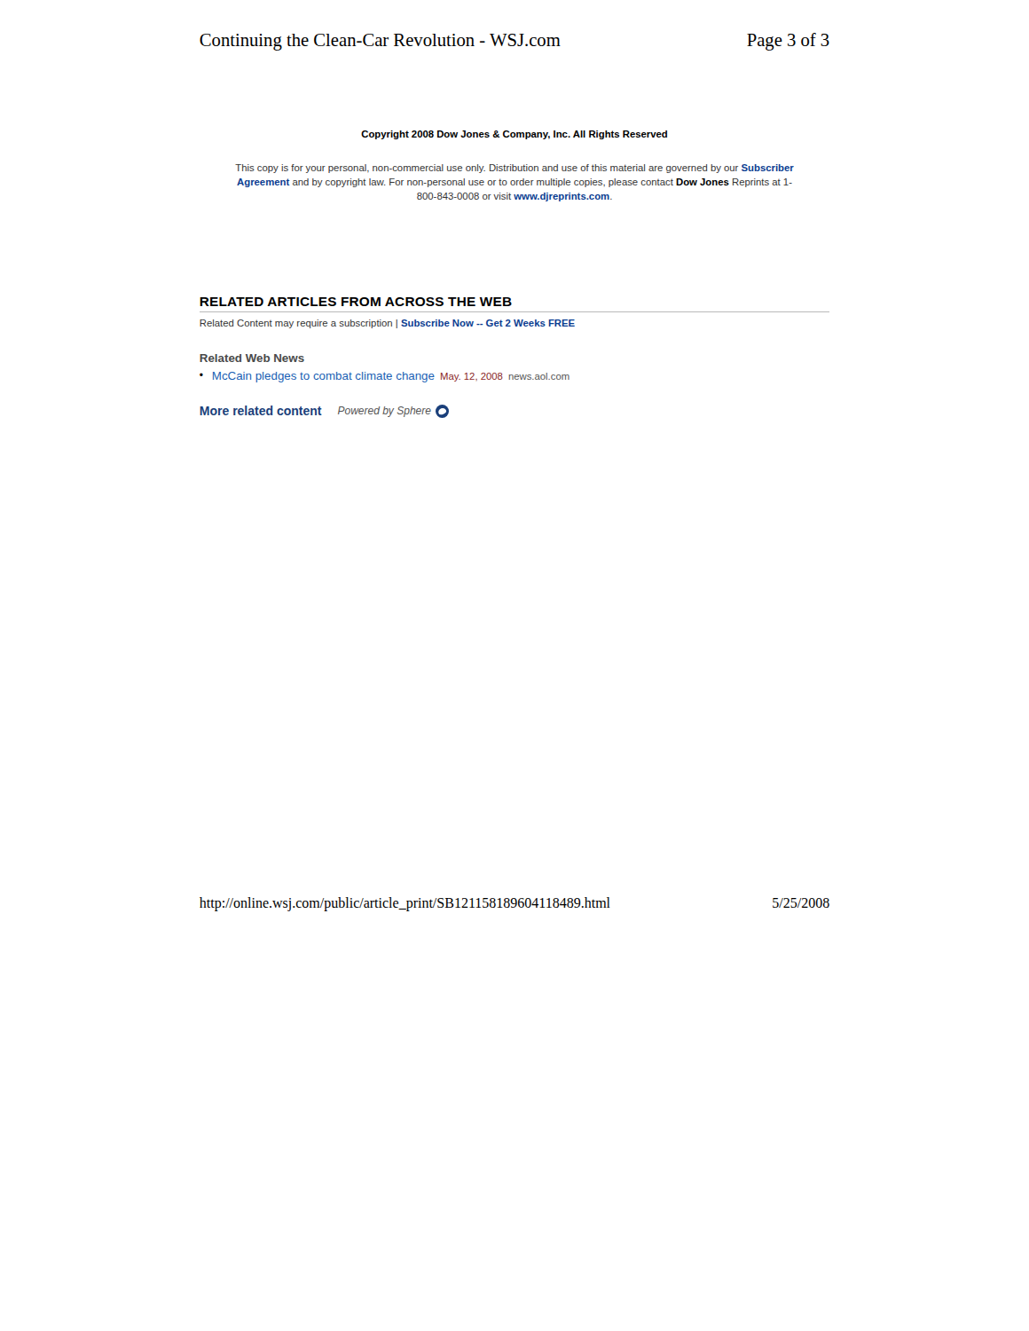Continuing the Clean-Car Revolution - WSJ.com
Page 3 of 3
Copyright 2008 Dow Jones & Company, Inc. All Rights Reserved
This copy is for your personal, non-commercial use only. Distribution and use of this material are governed by our Subscriber Agreement and by copyright law. For non-personal use or to order multiple copies, please contact Dow Jones Reprints at 1-800-843-0008 or visit www.djreprints.com.
RELATED ARTICLES FROM ACROSS THE WEB
Related Content may require a subscription | Subscribe Now -- Get 2 Weeks FREE
Related Web News
McCain pledges to combat climate change May. 12, 2008 news.aol.com
More related content Powered by Sphere
http://online.wsj.com/public/article_print/SB121158189604118489.html
5/25/2008